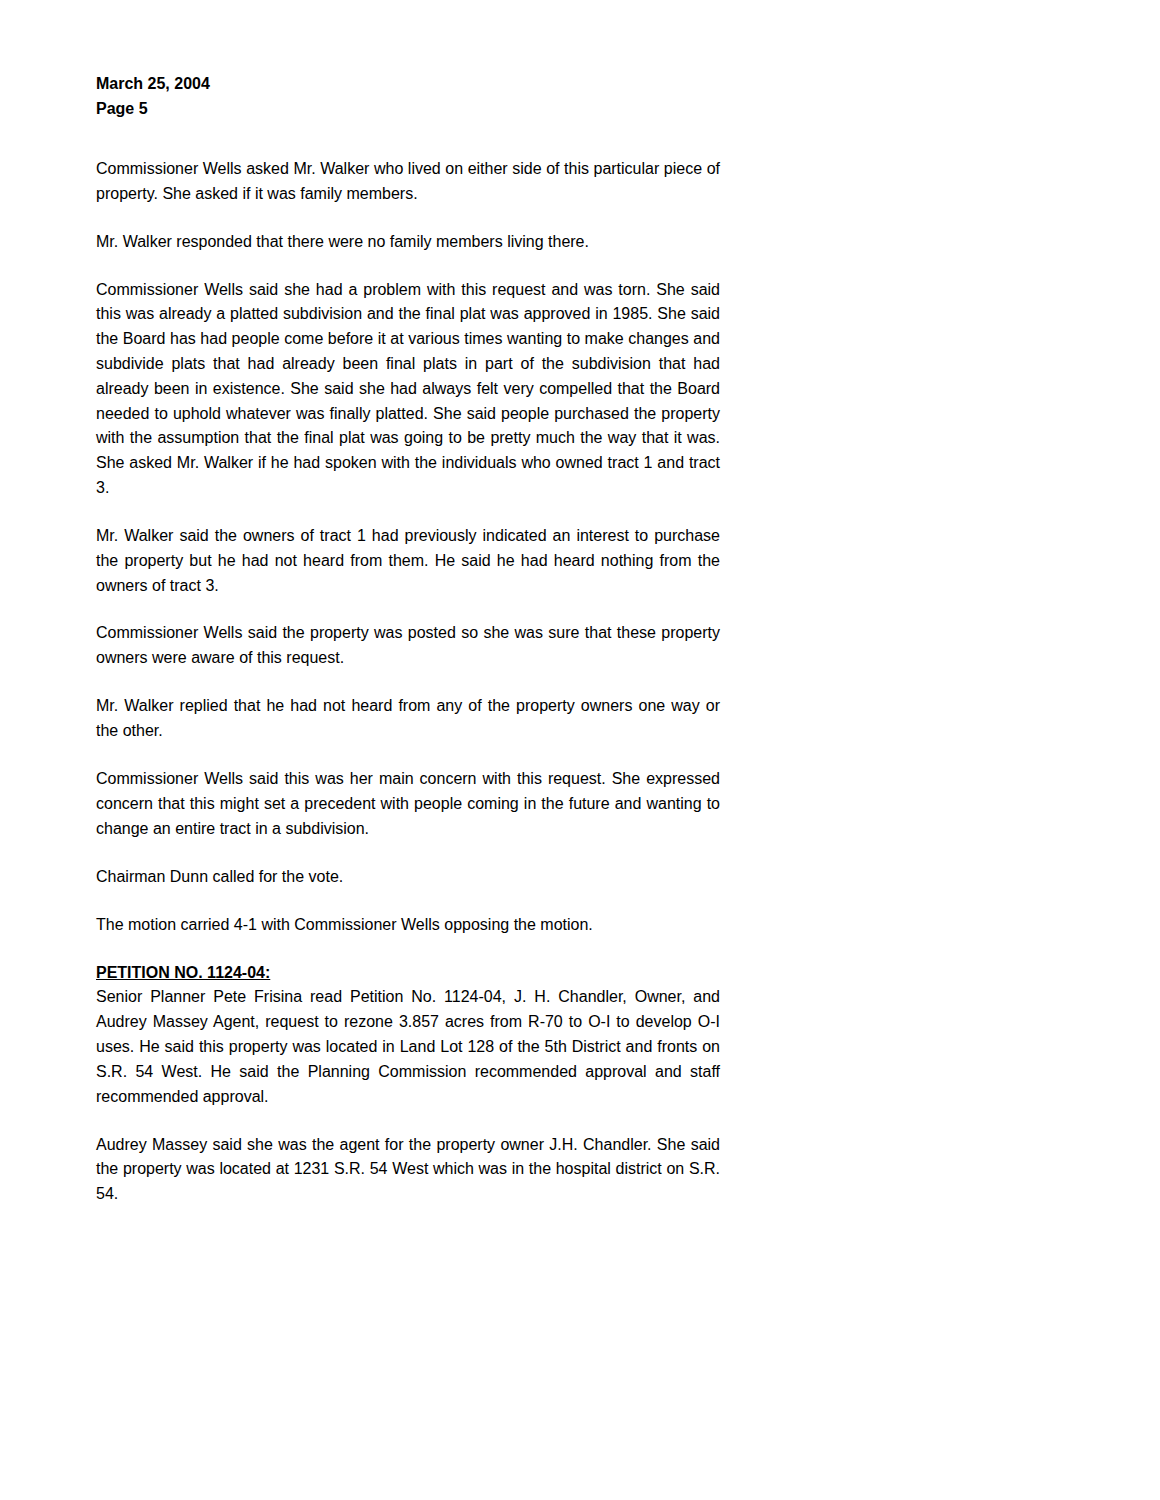March 25, 2004 Page 5
Commissioner Wells asked Mr. Walker who lived on either side of this particular piece of property. She asked if it was family members.
Mr. Walker responded that there were no family members living there.
Commissioner Wells said she had a problem with this request and was torn. She said this was already a platted subdivision and the final plat was approved in 1985. She said the Board has had people come before it at various times wanting to make changes and subdivide plats that had already been final plats in part of the subdivision that had already been in existence. She said she had always felt very compelled that the Board needed to uphold whatever was finally platted. She said people purchased the property with the assumption that the final plat was going to be pretty much the way that it was. She asked Mr. Walker if he had spoken with the individuals who owned tract 1 and tract 3.
Mr. Walker said the owners of tract 1 had previously indicated an interest to purchase the property but he had not heard from them. He said he had heard nothing from the owners of tract 3.
Commissioner Wells said the property was posted so she was sure that these property owners were aware of this request.
Mr. Walker replied that he had not heard from any of the property owners one way or the other.
Commissioner Wells said this was her main concern with this request. She expressed concern that this might set a precedent with people coming in the future and wanting to change an entire tract in a subdivision.
Chairman Dunn called for the vote.
The motion carried 4-1 with Commissioner Wells opposing the motion.
PETITION NO. 1124-04:
Senior Planner Pete Frisina read Petition No. 1124-04, J. H. Chandler, Owner, and Audrey Massey Agent, request to rezone 3.857 acres from R-70 to O-I to develop O-I uses. He said this property was located in Land Lot 128 of the 5th District and fronts on S.R. 54 West. He said the Planning Commission recommended approval and staff recommended approval.
Audrey Massey said she was the agent for the property owner J.H. Chandler. She said the property was located at 1231 S.R. 54 West which was in the hospital district on S.R. 54.